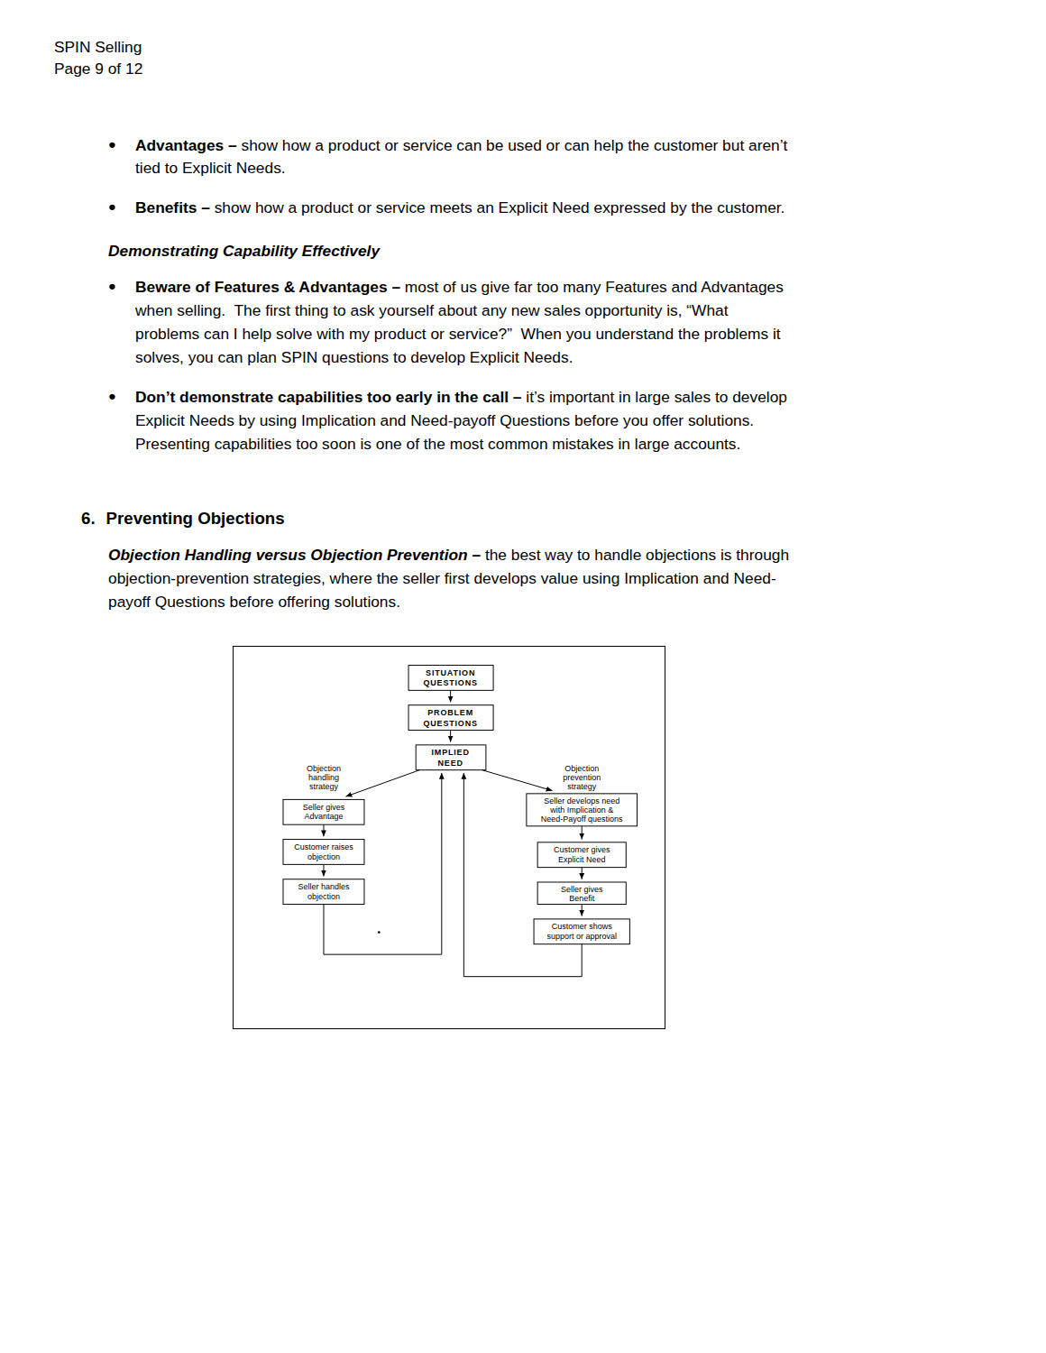SPIN Selling
Page 9 of 12
Advantages – show how a product or service can be used or can help the customer but aren’t tied to Explicit Needs.
Benefits – show how a product or service meets an Explicit Need expressed by the customer.
Demonstrating Capability Effectively
Beware of Features & Advantages – most of us give far too many Features and Advantages when selling. The first thing to ask yourself about any new sales opportunity is, “What problems can I help solve with my product or service?” When you understand the problems it solves, you can plan SPIN questions to develop Explicit Needs.
Don’t demonstrate capabilities too early in the call – it’s important in large sales to develop Explicit Needs by using Implication and Need-payoff Questions before you offer solutions. Presenting capabilities too soon is one of the most common mistakes in large accounts.
6.
Preventing Objections
Objection Handling versus Objection Prevention – the best way to handle objections is through objection-prevention strategies, where the seller first develops value using Implication and Need-payoff Questions before offering solutions.
SITUATION QUESTIONS PROBLEM QUESTIONS IMPLIED NEED Seller gives Advantage Customer raises objection Seller handles objection Seller develops need with Implication & Need-Payoff questions Customer gives Explicit Need Seller gives Benefit Customer shows support or approval Objection handling strategy Objection prevention strategy